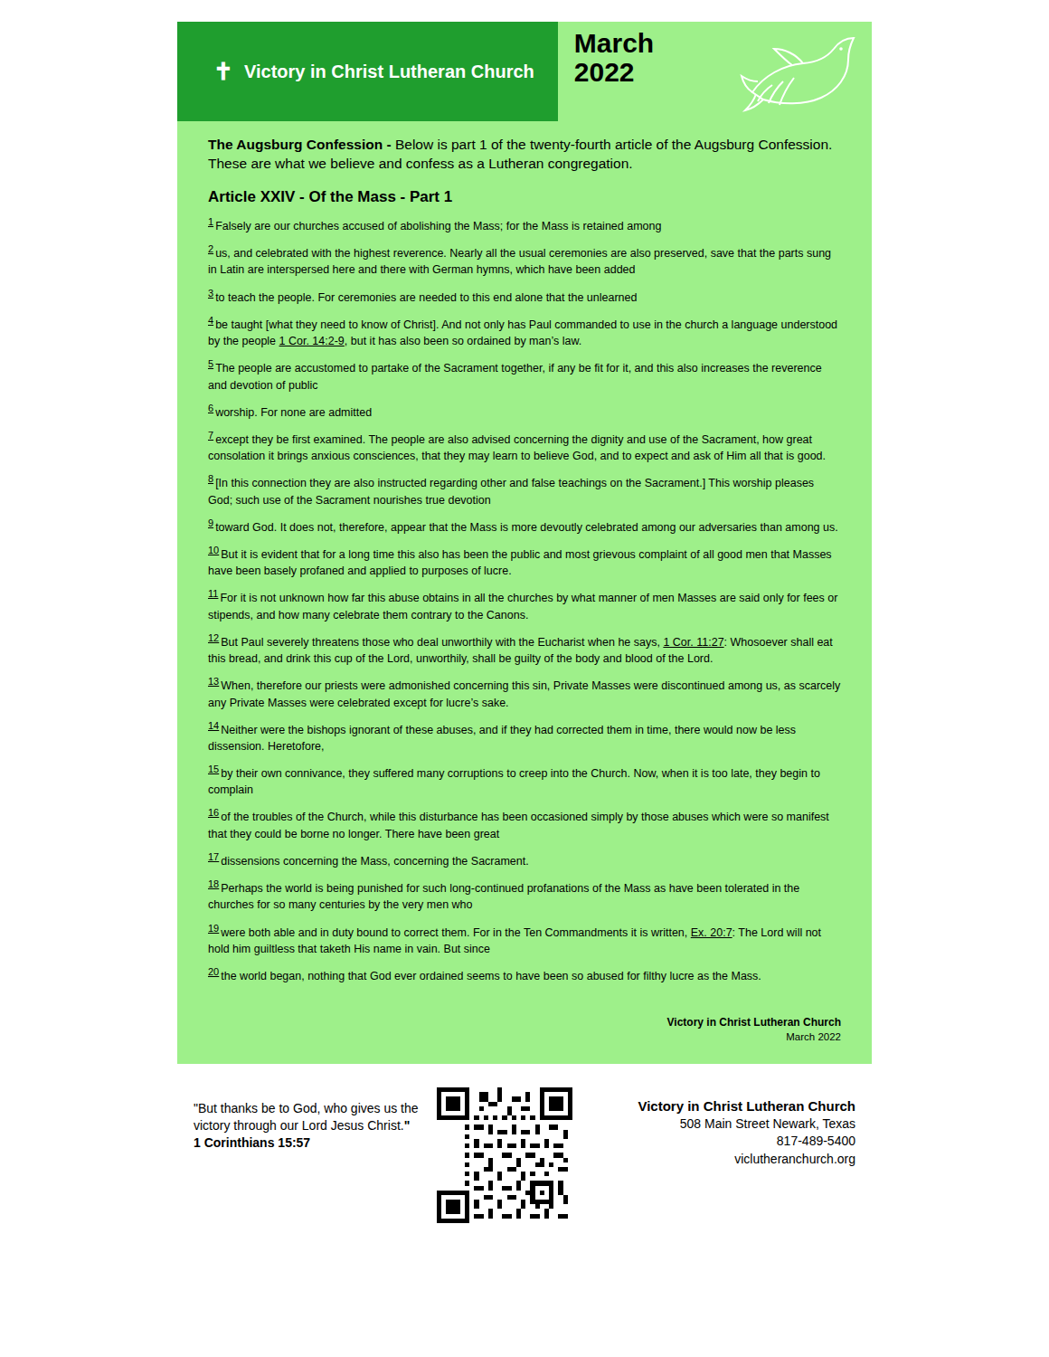✝ Victory in Christ Lutheran Church
March
2022
The Augsburg Confession - Below is part 1 of the twenty-fourth article of the Augsburg Confession. These are what we believe and confess as a Lutheran congregation.
Article XXIV - Of the Mass - Part 1
1Falsely are our churches accused of abolishing the Mass; for the Mass is retained among
2us, and celebrated with the highest reverence. Nearly all the usual ceremonies are also preserved, save that the parts sung in Latin are interspersed here and there with German hymns, which have been added
3to teach the people. For ceremonies are needed to this end alone that the unlearned
4be taught [what they need to know of Christ]. And not only has Paul commanded to use in the church a language understood by the people 1 Cor. 14:2-9, but it has also been so ordained by man’s law.
5The people are accustomed to partake of the Sacrament together, if any be fit for it, and this also increases the reverence and devotion of public
6worship. For none are admitted
7except they be first examined. The people are also advised concerning the dignity and use of the Sacrament, how great consolation it brings anxious consciences, that they may learn to believe God, and to expect and ask of Him all that is good.
8[In this connection they are also instructed regarding other and false teachings on the Sacrament.] This worship pleases God; such use of the Sacrament nourishes true devotion
9toward God. It does not, therefore, appear that the Mass is more devoutly celebrated among our adversaries than among us.
10But it is evident that for a long time this also has been the public and most grievous complaint of all good men that Masses have been basely profaned and applied to purposes of lucre.
11For it is not unknown how far this abuse obtains in all the churches by what manner of men Masses are said only for fees or stipends, and how many celebrate them contrary to the Canons.
12But Paul severely threatens those who deal unworthily with the Eucharist when he says, 1 Cor. 11:27: Whosoever shall eat this bread, and drink this cup of the Lord, unworthily, shall be guilty of the body and blood of the Lord.
13When, therefore our priests were admonished concerning this sin, Private Masses were discontinued among us, as scarcely any Private Masses were celebrated except for lucre’s sake.
14Neither were the bishops ignorant of these abuses, and if they had corrected them in time, there would now be less dissension. Heretofore,
15by their own connivance, they suffered many corruptions to creep into the Church. Now, when it is too late, they begin to complain
16of the troubles of the Church, while this disturbance has been occasioned simply by those abuses which were so manifest that they could be borne no longer. There have been great
17dissensions concerning the Mass, concerning the Sacrament.
18Perhaps the world is being punished for such long-continued profanations of the Mass as have been tolerated in the churches for so many centuries by the very men who
19were both able and in duty bound to correct them. For in the Ten Commandments it is written, Ex. 20:7: The Lord will not hold him guiltless that taketh His name in vain. But since
20the world began, nothing that God ever ordained seems to have been so abused for filthy lucre as the Mass.
Victory in Christ Lutheran Church
March 2022
"But thanks be to God, who gives us the victory through our Lord Jesus Christ."
1 Corinthians 15:57
Victory in Christ Lutheran Church
508 Main Street Newark, Texas
817-489-5400
viclutheranchurch.org